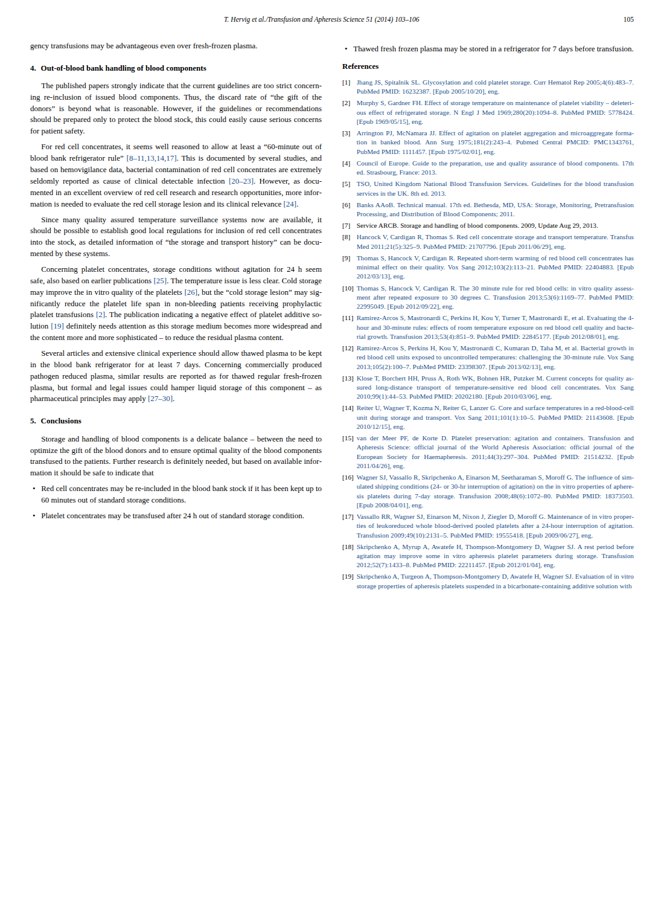T. Hervig et al./Transfusion and Apheresis Science 51 (2014) 103–106
105
gency transfusions may be advantageous even over fresh-frozen plasma.
4. Out-of-blood bank handling of blood components
The published papers strongly indicate that the current guidelines are too strict concerning re-inclusion of issued blood components. Thus, the discard rate of “the gift of the donors” is beyond what is reasonable. However, if the guidelines or recommendations should be prepared only to protect the blood stock, this could easily cause serious concerns for patient safety.
For red cell concentrates, it seems well reasoned to allow at least a “60-minute out of blood bank refrigerator rule” [8–11,13,14,17]. This is documented by several studies, and based on hemovigilance data, bacterial contamination of red cell concentrates are extremely seldomly reported as cause of clinical detectable infection [20–23]. However, as documented in an excellent overview of red cell research and research opportunities, more information is needed to evaluate the red cell storage lesion and its clinical relevance [24].
Since many quality assured temperature surveillance systems now are available, it should be possible to establish good local regulations for inclusion of red cell concentrates into the stock, as detailed information of “the storage and transport history” can be documented by these systems.
Concerning platelet concentrates, storage conditions without agitation for 24 h seem safe, also based on earlier publications [25]. The temperature issue is less clear. Cold storage may improve the in vitro quality of the platelets [26], but the “cold storage lesion” may significantly reduce the platelet life span in non-bleeding patients receiving prophylactic platelet transfusions [2]. The publication indicating a negative effect of platelet additive solution [19] definitely needs attention as this storage medium becomes more widespread and the content more and more sophisticated – to reduce the residual plasma content.
Several articles and extensive clinical experience should allow thawed plasma to be kept in the blood bank refrigerator for at least 7 days. Concerning commercially produced pathogen reduced plasma, similar results are reported as for thawed regular fresh-frozen plasma, but formal and legal issues could hamper liquid storage of this component – as pharmaceutical principles may apply [27–30].
5. Conclusions
Storage and handling of blood components is a delicate balance – between the need to optimize the gift of the blood donors and to ensure optimal quality of the blood components transfused to the patients. Further research is definitely needed, but based on available information it should be safe to indicate that
Red cell concentrates may be re-included in the blood bank stock if it has been kept up to 60 minutes out of standard storage conditions.
Platelet concentrates may be transfused after 24 h out of standard storage condition.
Thawed fresh frozen plasma may be stored in a refrigerator for 7 days before transfusion.
References
Jhang JS, Spitalnik SL. Glycosylation and cold platelet storage. Curr Hematol Rep 2005;4(6):483–7. PubMed PMID: 16232387. [Epub 2005/10/20], eng.
Murphy S, Gardner FH. Effect of storage temperature on maintenance of platelet viability – deleterious effect of refrigerated storage. N Engl J Med 1969;280(20):1094–8. PubMed PMID: 5778424. [Epub 1969/05/15], eng.
Arrington PJ, McNamara JJ. Effect of agitation on platelet aggregation and microaggregate formation in banked blood. Ann Surg 1975;181(2):243–4. Pubmed Central PMCID: PMC1343761, PubMed PMID: 1111457. [Epub 1975/02/01], eng.
Council of Europe. Guide to the preparation, use and quality assurance of blood components. 17th ed. Strasbourg, France: 2013.
TSO, United Kingdom National Blood Transfusion Services. Guidelines for the blood transfusion services in the UK. 8th ed. 2013.
Banks AAoB. Technical manual. 17th ed. Bethesda, MD, USA: Storage, Monitoring, Pretransfusion Processing, and Distribution of Blood Components; 2011.
Service ARCB. Storage and handling of blood components. 2009, Update Aug 29, 2013.
Hancock V, Cardigan R, Thomas S. Red cell concentrate storage and transport temperature. Transfus Med 2011;21(5):325–9. PubMed PMID: 21707796. [Epub 2011/06/29], eng.
Thomas S, Hancock V, Cardigan R. Repeated short-term warming of red blood cell concentrates has minimal effect on their quality. Vox Sang 2012;103(2):113–21. PubMed PMID: 22404883. [Epub 2012/03/13], eng.
Thomas S, Hancock V, Cardigan R. The 30 minute rule for red blood cells: in vitro quality assessment after repeated exposure to 30 degrees C. Transfusion 2013;53(6):1169–77. PubMed PMID: 22995049. [Epub 2012/09/22], eng.
Ramirez-Arcos S, Mastronardi C, Perkins H, Kou Y, Turner T, Mastronardi E, et al. Evaluating the 4-hour and 30-minute rules: effects of room temperature exposure on red blood cell quality and bacterial growth. Transfusion 2013;53(4):851–9. PubMed PMID: 22845177. [Epub 2012/08/01], eng.
Ramirez-Arcos S, Perkins H, Kou Y, Mastronardi C, Kumaran D, Taha M, et al. Bacterial growth in red blood cell units exposed to uncontrolled temperatures: challenging the 30-minute rule. Vox Sang 2013;105(2):100–7. PubMed PMID: 23398307. [Epub 2013/02/13], eng.
Klose T, Borchert HH, Pruss A, Roth WK, Bohnen HR, Putzker M. Current concepts for quality assured long-distance transport of temperature-sensitive red blood cell concentrates. Vox Sang 2010;99(1):44–53. PubMed PMID: 20202180. [Epub 2010/03/06], eng.
Reiter U, Wagner T, Kozma N, Reiter G, Lanzer G. Core and surface temperatures in a red-blood-cell unit during storage and transport. Vox Sang 2011;101(1):10–5. PubMed PMID: 21143608. [Epub 2010/12/15], eng.
van der Meer PF, de Korte D. Platelet preservation: agitation and containers. Transfusion and Apheresis Science: official journal of the World Apheresis Association: official journal of the European Society for Haemapheresis. 2011;44(3):297–304. PubMed PMID: 21514232. [Epub 2011/04/26], eng.
Wagner SJ, Vassallo R, Skripchenko A, Einarson M, Seetharaman S, Moroff G. The influence of simulated shipping conditions (24- or 30-hr interruption of agitation) on the in vitro properties of apheresis platelets during 7-day storage. Transfusion 2008;48(6):1072–80. PubMed PMID: 18373503. [Epub 2008/04/01], eng.
Vassallo RR, Wagner SJ, Einarson M, Nixon J, Ziegler D, Moroff G. Maintenance of in vitro properties of leukoreduced whole blood-derived pooled platelets after a 24-hour interruption of agitation. Transfusion 2009;49(10):2131–5. PubMed PMID: 19555418. [Epub 2009/06/27], eng.
Skripchenko A, Myrup A, Awatefe H, Thompson-Montgomery D, Wagner SJ. A rest period before agitation may improve some in vitro apheresis platelet parameters during storage. Transfusion 2012;52(7):1433–8. PubMed PMID: 22211457. [Epub 2012/01/04], eng.
Skripchenko A, Turgeon A, Thompson-Montgomery D, Awatefe H, Wagner SJ. Evaluation of in vitro storage properties of apheresis platelets suspended in a bicarbonate-containing additive solution with